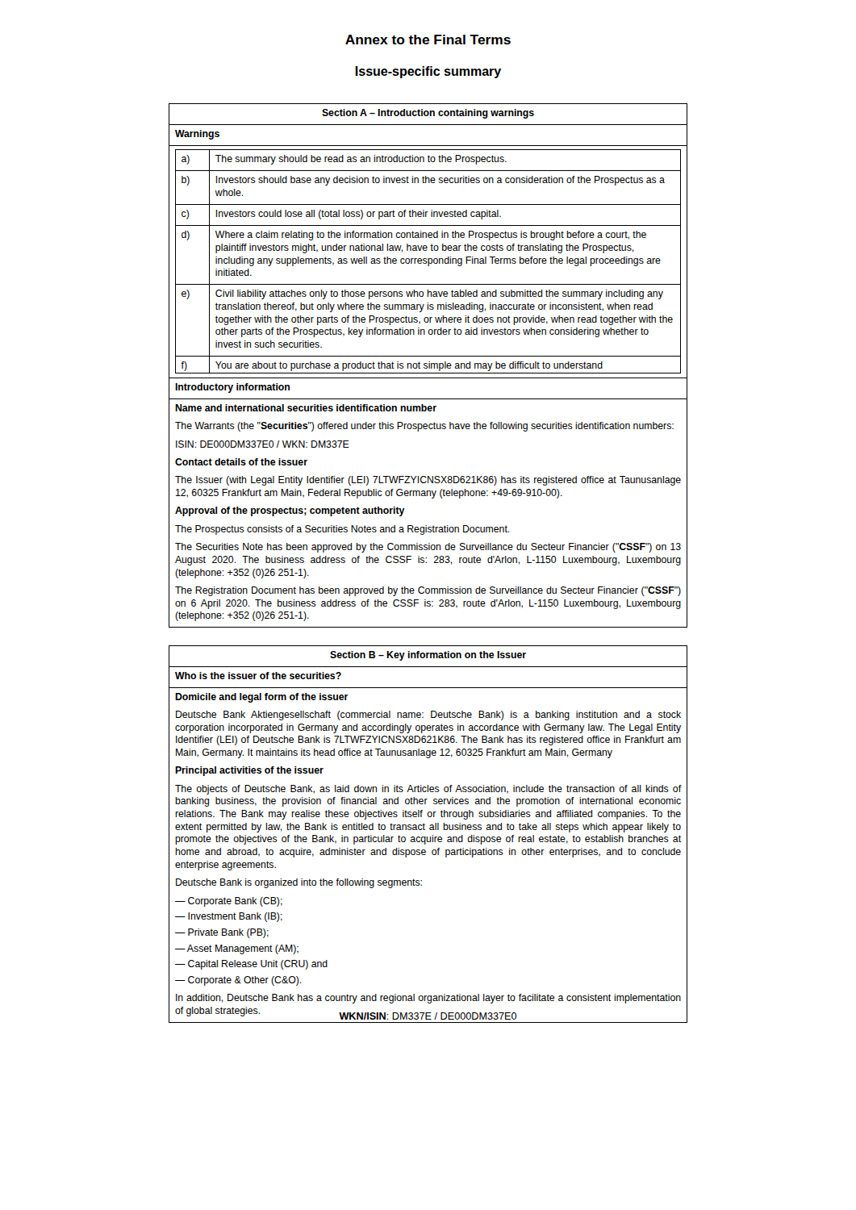Annex to the Final Terms
Issue-specific summary
| Section A – Introduction containing warnings |
| Warnings |
| / a) / The summary should be read as an introduction to the Prospectus. / / b) / Investors should base any decision to invest in the securities on a consideration of the Prospectus as a whole. / / c) / Investors could lose all (total loss) or part of their invested capital. / / d) / Where a claim relating to the information contained in the Prospectus is brought before a court, the plaintiff investors might, under national law, have to bear the costs of translating the Prospectus, including any supplements, as well as the corresponding Final Terms before the legal proceedings are initiated. / / e) / Civil liability attaches only to those persons who have tabled and submitted the summary including any translation thereof, but only where the summary is misleading, inaccurate or inconsistent, when read together with the other parts of the Prospectus, or where it does not provide, when read together with the other parts of the Prospectus, key information in order to aid investors when considering whether to invest in such securities. / / f) / You are about to purchase a product that is not simple and may be difficult to understand / |
| Introductory information |
| Name and international securities identification number The Warrants (the " Securities ") offered under this Prospectus have the following securities identification numbers: ISIN: DE000DM337E0 / WKN: DM337E Contact details of the issuer The Issuer (with Legal Entity Identifier (LEI) 7LTWFZYICNSX8D621K86) has its registered office at Taunusanlage 12, 60325 Frankfurt am Main, Federal Republic of Germany (telephone: +49-69-910-00). Approval of the prospectus; competent authority The Prospectus consists of a Securities Notes and a Registration Document. The Securities Note has been approved by the Commission de Surveillance du Secteur Financier (" CSSF ") on 13 August 2020. The business address of the CSSF is: 283, route d'Arlon, L-1150 Luxembourg, Luxembourg (telephone: +352 (0)26 251-1). The Registration Document has been approved by the Commission de Surveillance du Secteur Financier (" CSSF ") on 6 April 2020. The business address of the CSSF is: 283, route d'Arlon, L-1150 Luxembourg, Luxembourg (telephone: +352 (0)26 251-1). |
| Section B – Key information on the Issuer |
| Who is the issuer of the securities? |
| Domicile and legal form of the issuer Deutsche Bank Aktiengesellschaft (commercial name: Deutsche Bank) is a banking institution and a stock corporation incorporated in Germany and accordingly operates in accordance with Germany law. The Legal Entity Identifier (LEI) of Deutsche Bank is 7LTWFZYICNSX8D621K86. The Bank has its registered office in Frankfurt am Main, Germany. It maintains its head office at Taunusanlage 12, 60325 Frankfurt am Main, Germany Principal activities of the issuer The objects of Deutsche Bank, as laid down in its Articles of Association, include the transaction of all kinds of banking business, the provision of financial and other services and the promotion of international economic relations. The Bank may realise these objectives itself or through subsidiaries and affiliated companies. To the extent permitted by law, the Bank is entitled to transact all business and to take all steps which appear likely to promote the objectives of the Bank, in particular to acquire and dispose of real estate, to establish branches at home and abroad, to acquire, administer and dispose of participations in other enterprises, and to conclude enterprise agreements. Deutsche Bank is organized into the following segments: — Corporate Bank (CB); — Investment Bank (IB); — Private Bank (PB); — Asset Management (AM); — Capital Release Unit (CRU) and — Corporate & Other (C&O). In addition, Deutsche Bank has a country and regional organizational layer to facilitate a consistent implementation of global strategies. |
WKN/ISIN: DM337E / DE000DM337E0